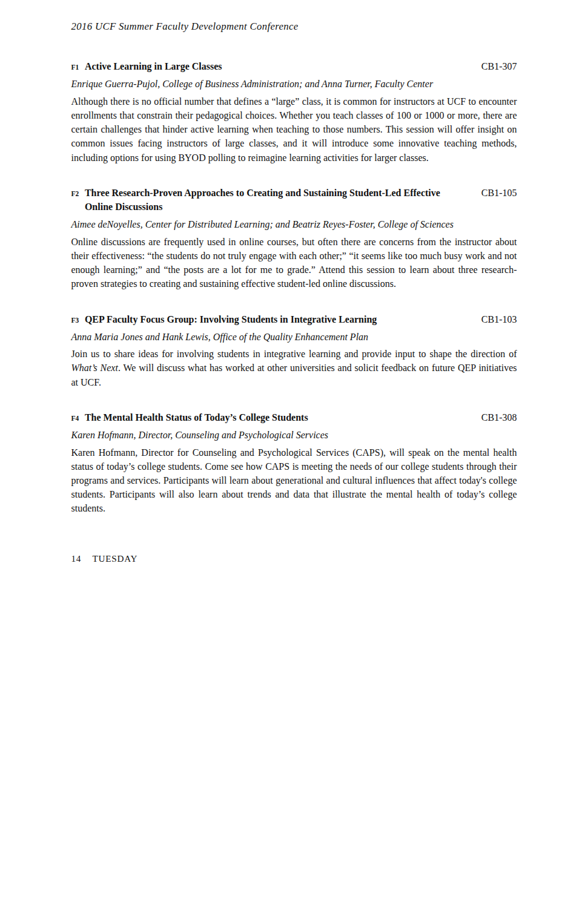2016 UCF Summer Faculty Development Conference
F1
Active Learning in Large Classes
CB1-307
Enrique Guerra-Pujol, College of Business Administration; and Anna Turner, Faculty Center
Although there is no official number that defines a “large” class, it is common for instructors at UCF to encounter enrollments that constrain their pedagogical choices. Whether you teach classes of 100 or 1000 or more, there are certain challenges that hinder active learning when teaching to those numbers. This session will offer insight on common issues facing instructors of large classes, and it will introduce some innovative teaching methods, including options for using BYOD polling to reimagine learning activities for larger classes.
F2
Three Research-Proven Approaches to Creating and Sustaining Student-Led Effective Online Discussions
CB1-105
Aimee deNoyelles, Center for Distributed Learning; and Beatriz Reyes-Foster, College of Sciences
Online discussions are frequently used in online courses, but often there are concerns from the instructor about their effectiveness: “the students do not truly engage with each other;” “it seems like too much busy work and not enough learning;” and “the posts are a lot for me to grade.” Attend this session to learn about three research-proven strategies to creating and sustaining effective student-led online discussions.
F3
QEP Faculty Focus Group: Involving Students in Integrative Learning
CB1-103
Anna Maria Jones and Hank Lewis, Office of the Quality Enhancement Plan
Join us to share ideas for involving students in integrative learning and provide input to shape the direction of What’s Next. We will discuss what has worked at other universities and solicit feedback on future QEP initiatives at UCF.
F4
The Mental Health Status of Today’s College Students
CB1-308
Karen Hofmann, Director, Counseling and Psychological Services
Karen Hofmann, Director for Counseling and Psychological Services (CAPS), will speak on the mental health status of today’s college students. Come see how CAPS is meeting the needs of our college students through their programs and services. Participants will learn about generational and cultural influences that affect today's college students. Participants will also learn about trends and data that illustrate the mental health of today’s college students.
14 TUESDAY